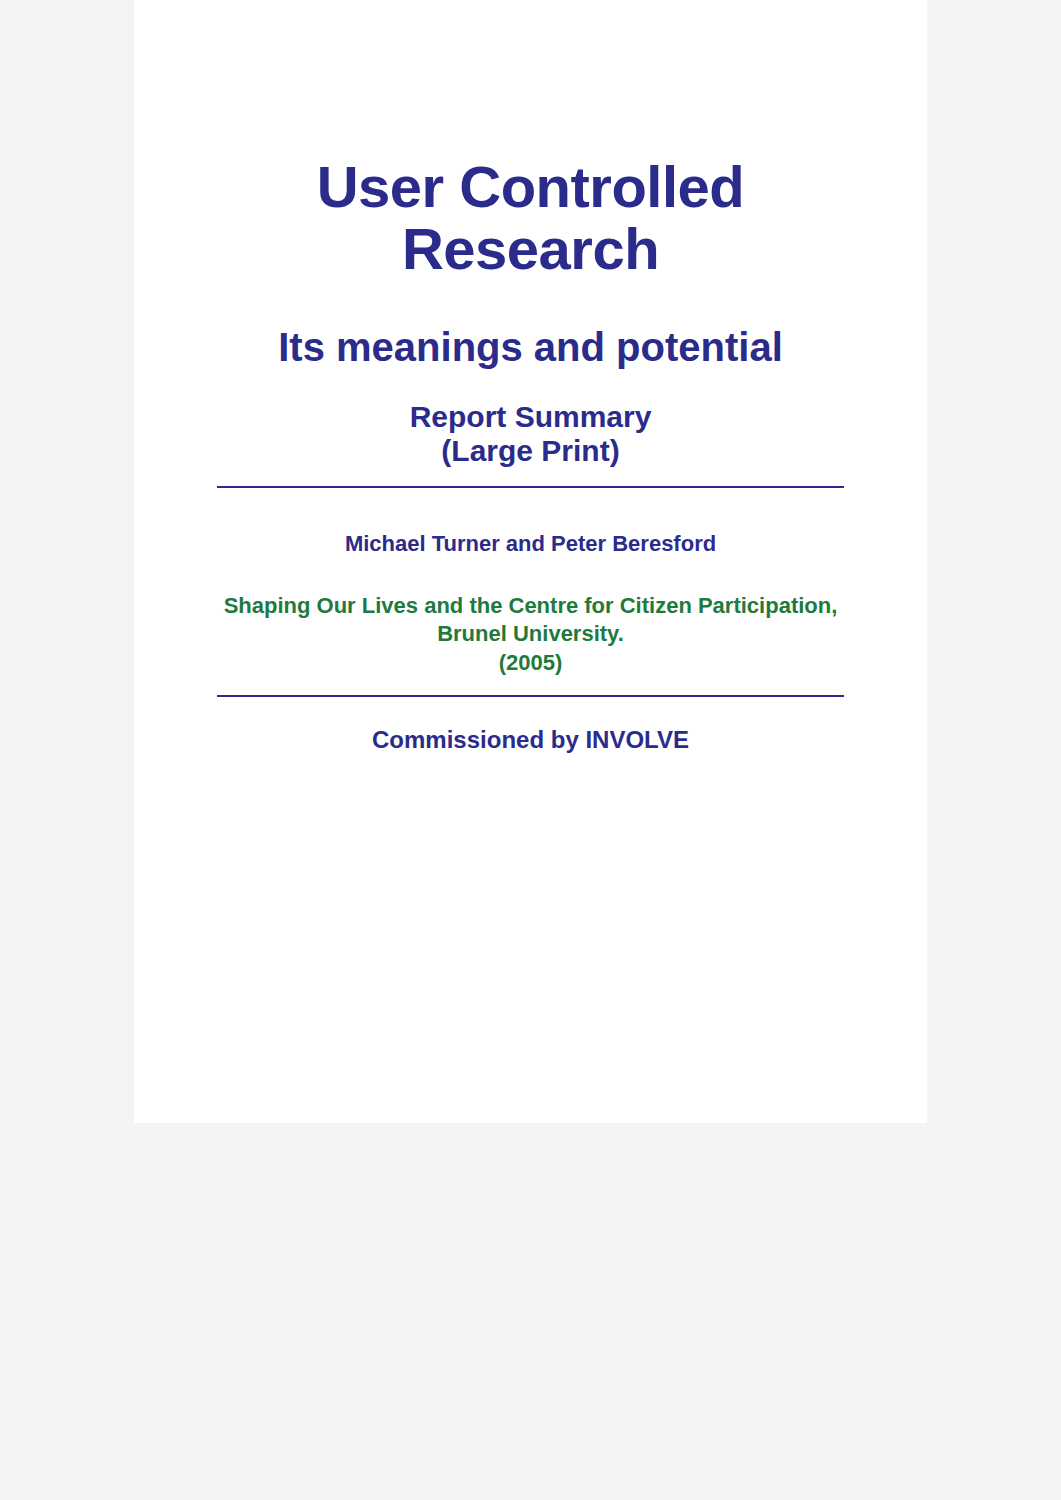User Controlled Research
Its meanings and potential
Report Summary
(Large Print)
Michael Turner and Peter Beresford
Shaping Our Lives and the Centre for Citizen Participation, Brunel University.
(2005)
Commissioned by INVOLVE